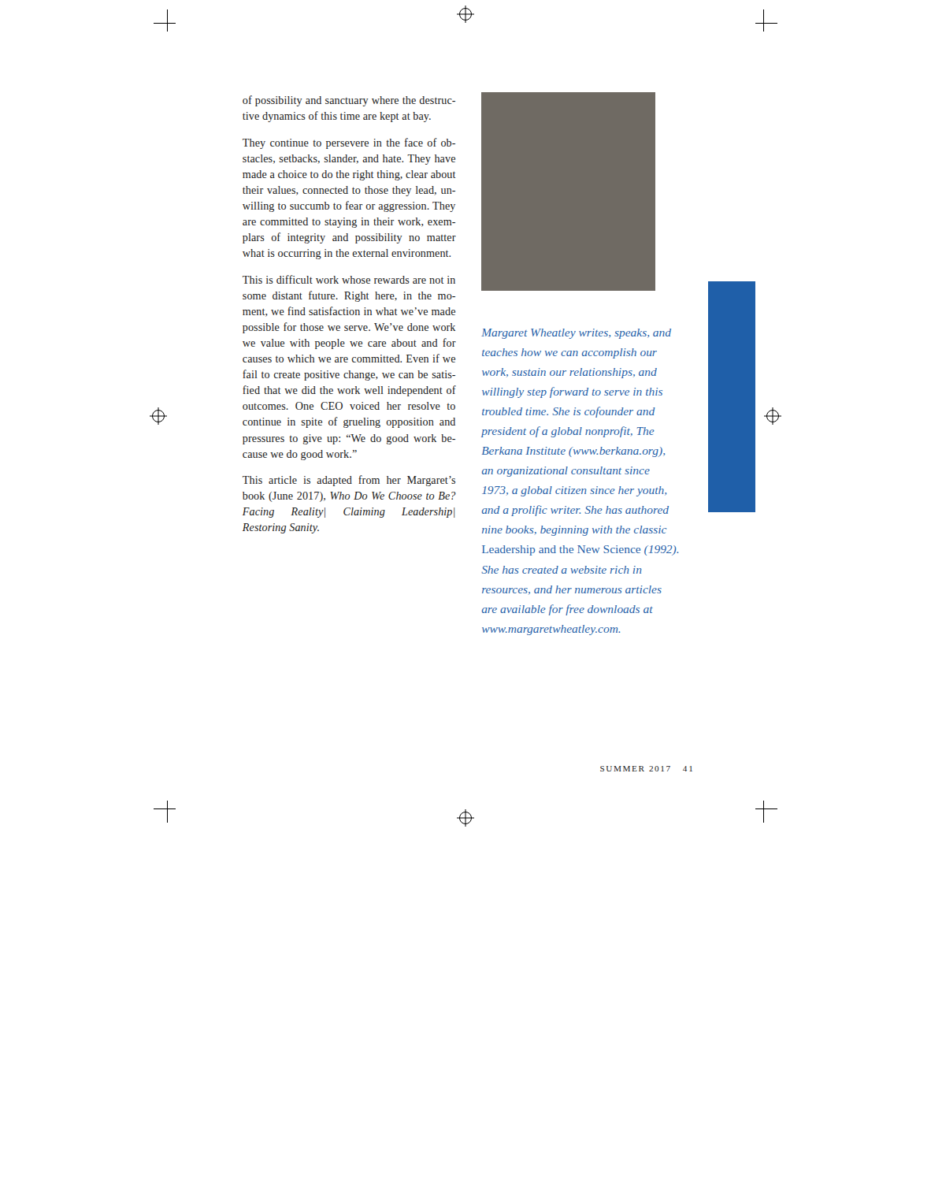of possibility and sanctuary where the destructive dynamics of this time are kept at bay.
They continue to persevere in the face of obstacles, setbacks, slander, and hate. They have made a choice to do the right thing, clear about their values, connected to those they lead, unwilling to succumb to fear or aggression. They are committed to staying in their work, exemplars of integrity and possibility no matter what is occurring in the external environment.
This is difficult work whose rewards are not in some distant future. Right here, in the moment, we find satisfaction in what we’ve made possible for those we serve. We’ve done work we value with people we care about and for causes to which we are committed. Even if we fail to create positive change, we can be satisfied that we did the work well independent of outcomes. One CEO voiced her resolve to continue in spite of grueling opposition and pressures to give up: “We do good work because we do good work.”
This article is adapted from her Margaret’s book (June 2017), Who Do We Choose to Be? Facing Reality| Claiming Leadership| Restoring Sanity.
Margaret Wheatley writes, speaks, and teaches how we can accomplish our work, sustain our relationships, and willingly step forward to serve in this troubled time. She is cofounder and president of a global nonprofit, The Berkana Institute (www.berkana.org), an organizational consultant since 1973, a global citizen since her youth, and a prolific writer. She has authored nine books, beginning with the classic Leadership and the New Science (1992). She has created a website rich in resources, and her numerous articles are available for free downloads at www.margaretwheatley.com.
Summer 2017 41